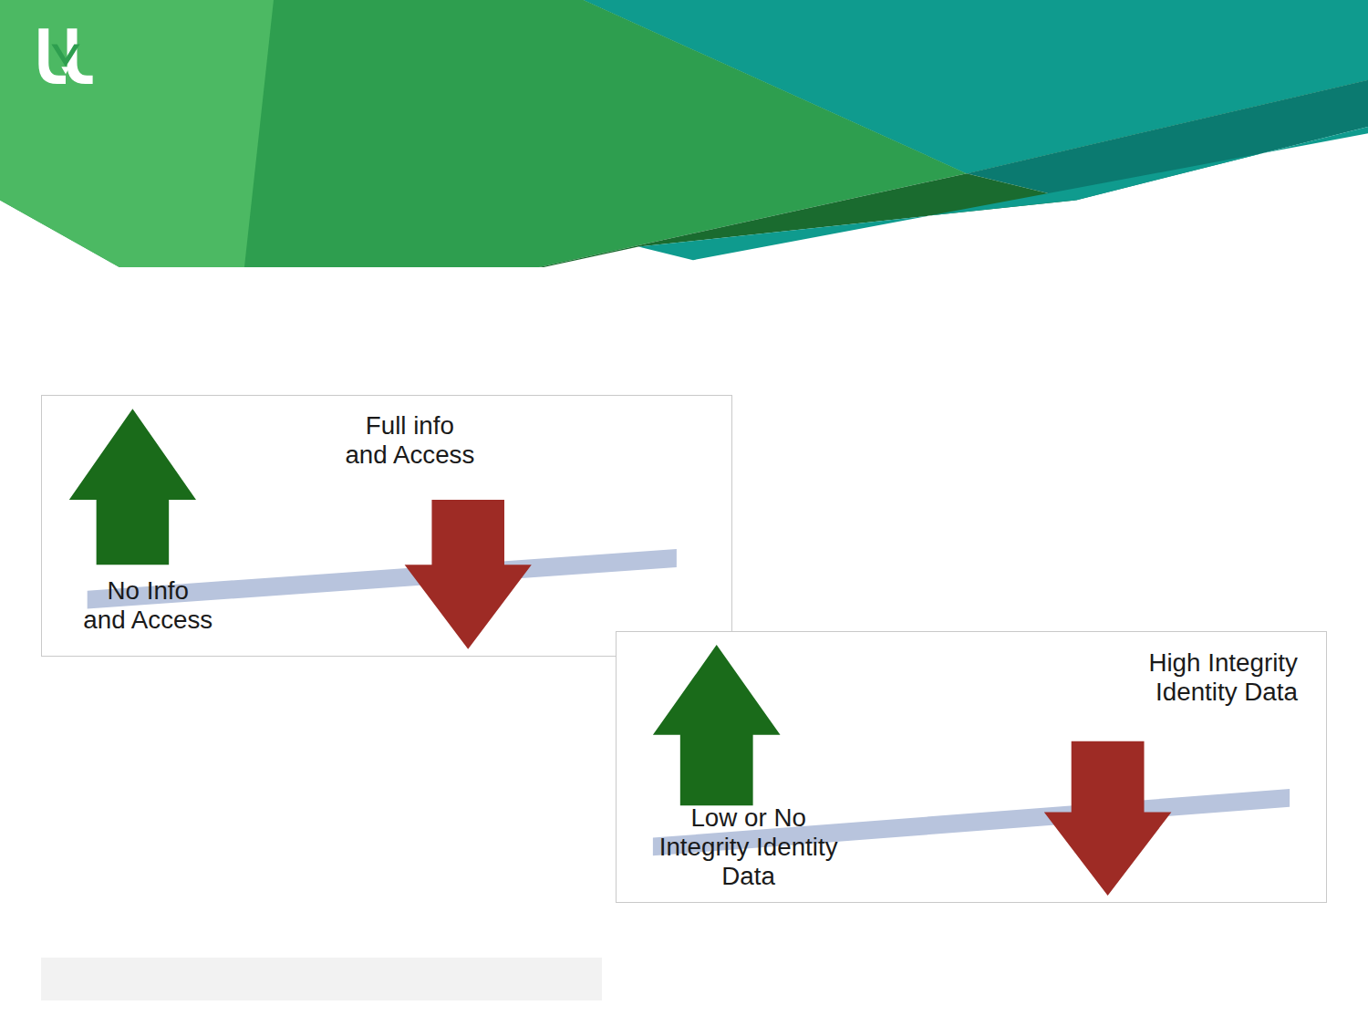Full info
and Access
No Info
and Access
High Integrity
Identity Data
Low or No
Integrity Identity
Data